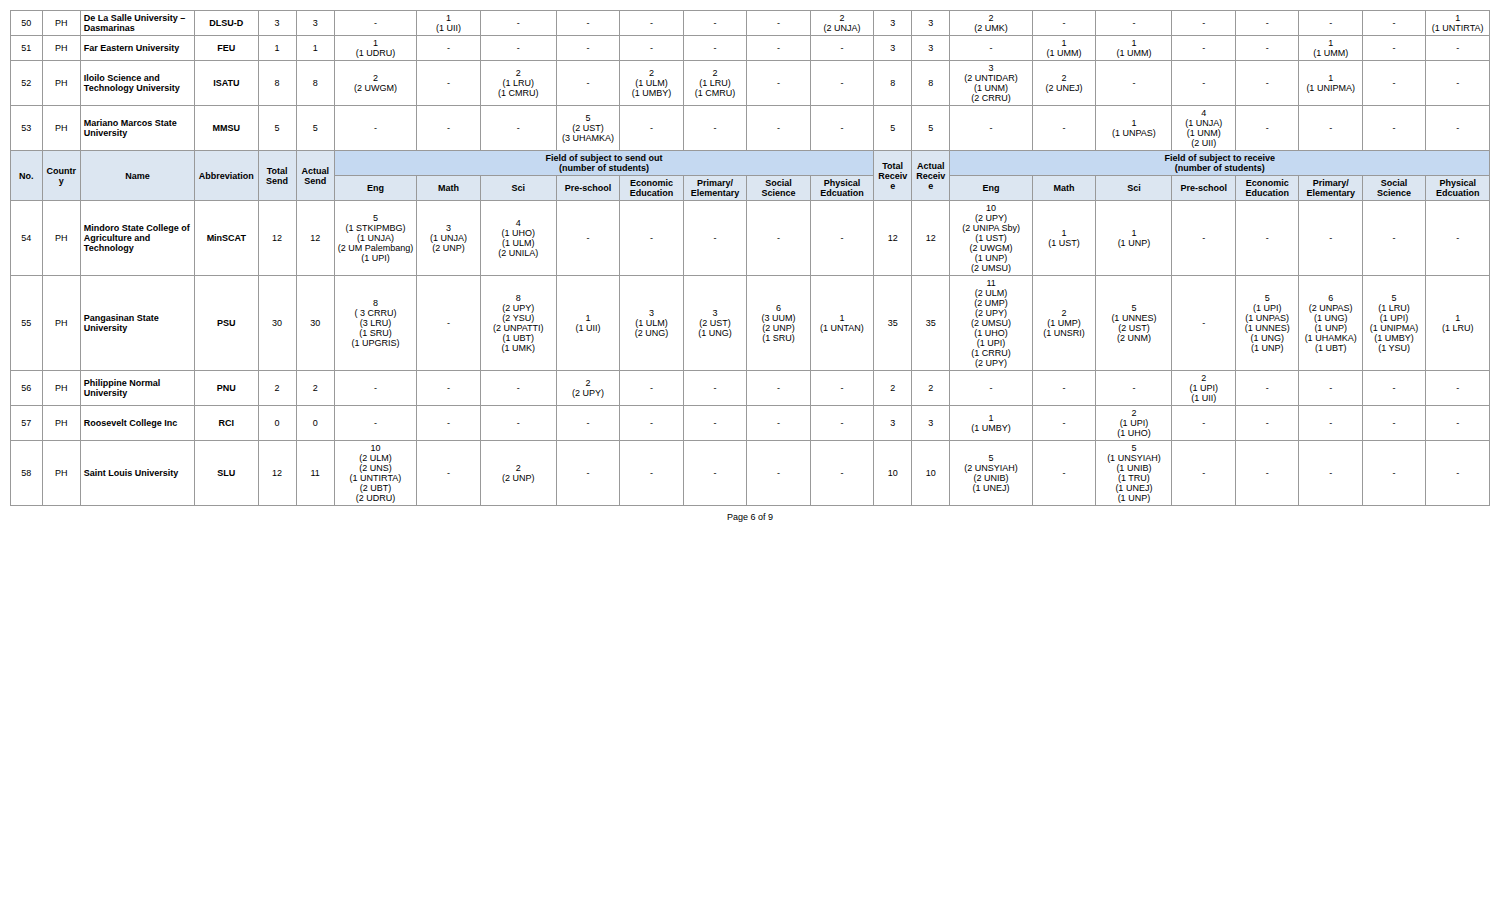| 50 | PH | De La Salle University – Dasmarinas | DLSU-D | 3 | 3 | - | 1 (1 UII) | - | - | - | - | - | 2 (2 UNJA) | 3 | 3 | 2 (2 UMK) | - | - | - | - | - | - | 1 (1 UNTIRTA) |
| 51 | PH | Far Eastern University | FEU | 1 | 1 | 1 (1 UDRU) | - | - | - | - | - | - | - | 3 | 3 | - | 1 (1 UMM) | 1 (1 UMM) | - | - | 1 (1 UMM) | - | - |
| 52 | PH | Iloilo Science and Technology University | ISATU | 8 | 8 | 2 (2 UWGM) | - | 2 (1 LRU) (1 CMRU) | - | 2 (1 ULM) (1 UMBY) | 2 (1 LRU) (1 CMRU) | - | - | 8 | 8 | 3 (2 UNTIDAR) (1 UNM) (2 CRRU) | 2 (2 UNEJ) | - | - | - | 1 (1 UNIPMA) | - | - |
| 53 | PH | Mariano Marcos State University | MMSU | 5 | 5 | - | - | - | 5 (2 UST) (3 UHAMKA) | - | - | - | - | 5 | 5 | - | - | 1 (1 UNPAS) | 4 (1 UNJA) (1 UNM) (2 UII) | - | - | - | - |
| No. | Country | Name | Abbreviation | Total Send | Actual Send | Field of subject to send out (number of students) | Total Receive | Actual Receive | Field of subject to receive (number of students) |
| Eng | Math | Sci | Pre-school | Economic Education | Primary/ Elementary | Social Science | Physical Edcuation | Eng | Math | Sci | Pre-school | Economic Education | Primary/ Elementary | Social Science | Physical Edcuation |
| 54 | PH | Mindoro State College of Agriculture and Technology | MinSCAT | 12 | 12 | 5 (1 STKIPMBG) (1 UNJA) (2 UM Palembang) (1 UPI) | 3 (1 UNJA) (2 UNP) | 4 (1 UHO) (1 ULM) (2 UNILA) | - | - | - | - | - | 12 | 12 | 10 (2 UPY) (2 UNIPA Sby) (1 UST) (2 UWGM) (1 UNP) (2 UMSU) | 1 (1 UST) | 1 (1 UNP) | - | - | - | - | - |
| 55 | PH | Pangasinan State University | PSU | 30 | 30 | 8 ( 3 CRRU) (3 LRU) (1 SRU) (1 UPGRIS) | - | 8 (2 UPY) (2 YSU) (2 UNPATTI) (1 UBT) (1 UMK) | 1 (1 UII) | 3 (1 ULM) (2 UNG) | 3 (2 UST) (1 UNG) | 6 (3 UUM) (2 UNP) (1 SRU) | 1 (1 UNTAN) | 35 | 35 | 11 (2 ULM) (2 UMP) (2 UPY) (2 UMSU) (1 UHO) (1 UPI) (1 CRRU) (2 UPY) | 2 (1 UMP) (1 UNSRI) | 5 (1 UNNES) (2 UST) (2 UNM) | - | 5 (1 UPI) (1 UNPAS) (1 UNNES) (1 UNG) (1 UNP) | 6 (2 UNPAS) (1 UNG) (1 UNP) (1 UHAMKA) (1 UBT) | 5 (1 LRU) (1 UPI) (1 UNIPMA) (1 UMBY) (1 YSU) | 1 (1 LRU) |
| 56 | PH | Philippine Normal University | PNU | 2 | 2 | - | - | - | 2 (2 UPY) | - | - | - | - | 2 | 2 | - | - | - | 2 (1 UPI) (1 UII) | - | - | - | - |
| 57 | PH | Roosevelt College Inc | RCI | 0 | 0 | - | - | - | - | - | - | - | - | 3 | 3 | 1 (1 UMBY) | - | 2 (1 UPI) (1 UHO) | - | - | - | - | - |
| 58 | PH | Saint Louis University | SLU | 12 | 11 | 10 (2 ULM) (2 UNS) (1 UNTIRTA) (2 UBT) (2 UDRU) | - | 2 (2 UNP) | - | - | - | - | - | 10 | 10 | 5 (2 UNSYIAH) (2 UNIB) (1 UNEJ) | - | 5 (1 UNSYIAH) (1 UNIB) (1 TRU) (1 UNEJ) (1 UNP) | - | - | - | - | - |
Page 6 of 9